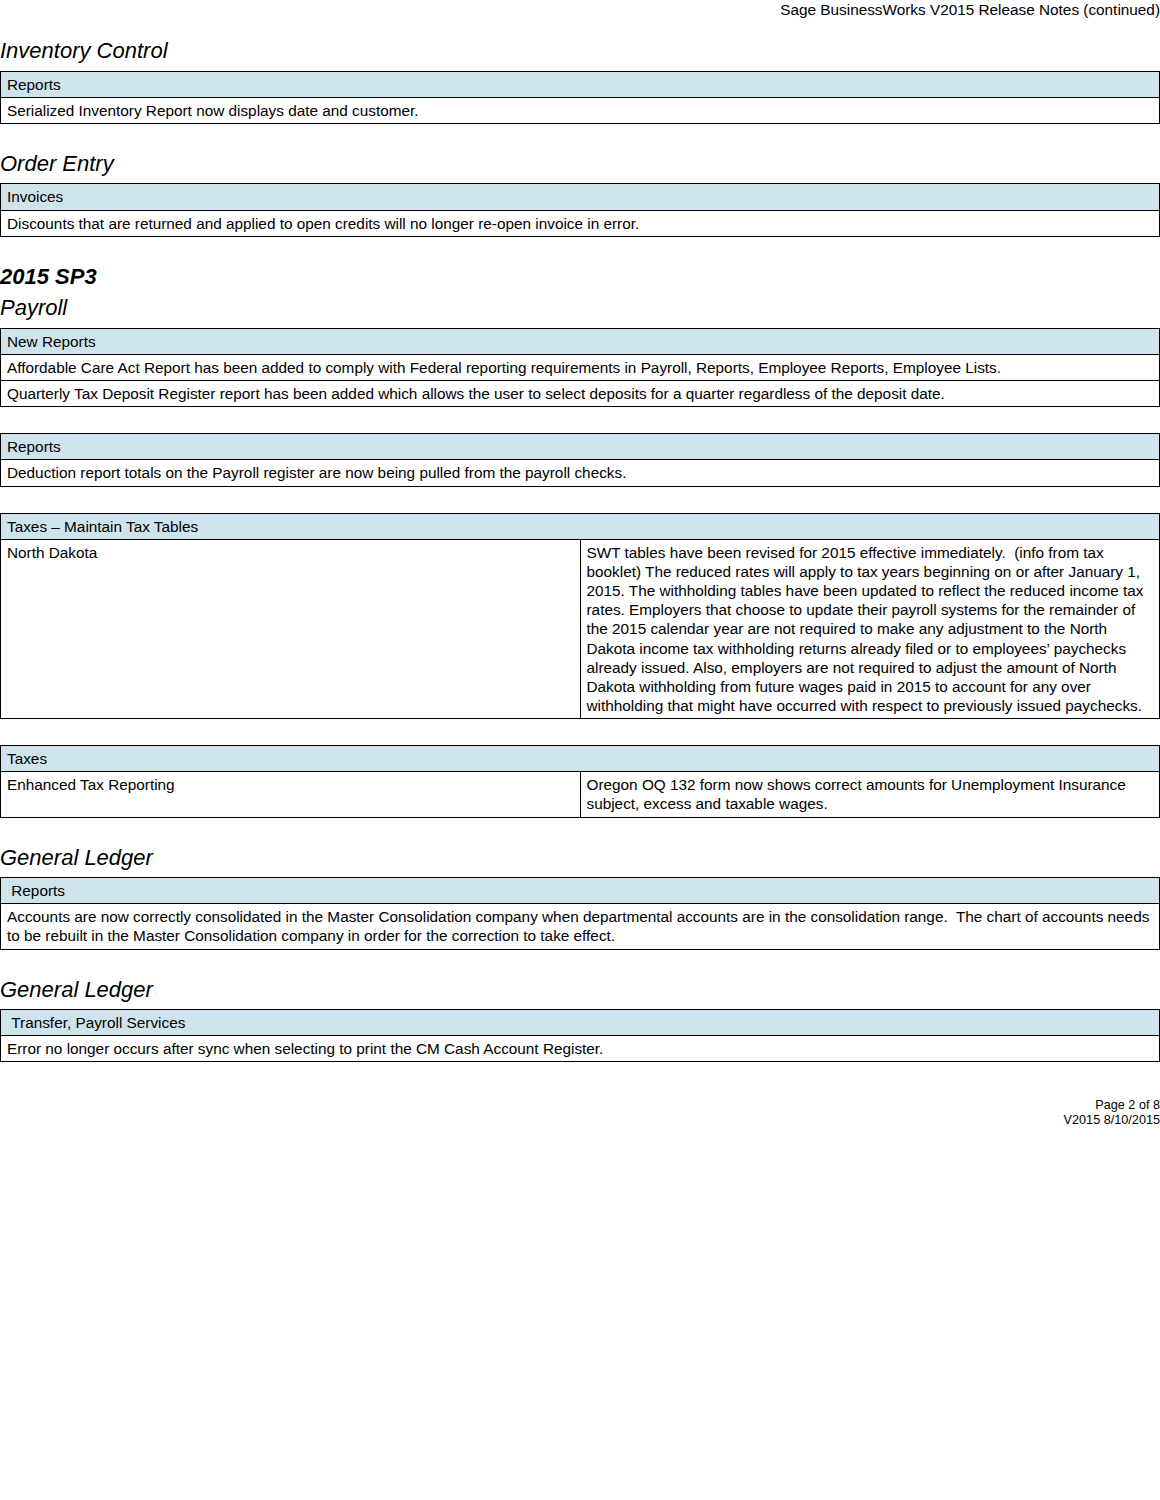Sage BusinessWorks V2015 Release Notes (continued)
Inventory Control
| Reports |
| --- |
| Serialized Inventory Report now displays date and customer. |
Order Entry
| Invoices |
| --- |
| Discounts that are returned and applied to open credits will no longer re-open invoice in error. |
2015 SP3
Payroll
| New Reports |
| --- |
| Affordable Care Act Report has been added to comply with Federal reporting requirements in Payroll, Reports, Employee Reports, Employee Lists. |
| Quarterly Tax Deposit Register report has been added which allows the user to select deposits for a quarter regardless of the deposit date. |
| Reports |
| --- |
| Deduction report totals on the Payroll register are now being pulled from the payroll checks. |
| Taxes – Maintain Tax Tables |
| --- |
| North Dakota | SWT tables have been revised for 2015 effective immediately. (info from tax booklet) The reduced rates will apply to tax years beginning on or after January 1, 2015. The withholding tables have been updated to reflect the reduced income tax rates. Employers that choose to update their payroll systems for the remainder of the 2015 calendar year are not required to make any adjustment to the North Dakota income tax withholding returns already filed or to employees’ paychecks already issued. Also, employers are not required to adjust the amount of North Dakota withholding from future wages paid in 2015 to account for any over withholding that might have occurred with respect to previously issued paychecks. |
| Taxes |
| --- |
| Enhanced Tax Reporting | Oregon OQ 132 form now shows correct amounts for Unemployment Insurance subject, excess and taxable wages. |
General Ledger
| Reports |
| --- |
| Accounts are now correctly consolidated in the Master Consolidation company when departmental accounts are in the consolidation range. The chart of accounts needs to be rebuilt in the Master Consolidation company in order for the correction to take effect. |
General Ledger
| Transfer, Payroll Services |
| --- |
| Error no longer occurs after sync when selecting to print the CM Cash Account Register. |
Page 2 of 8
V2015 8/10/2015